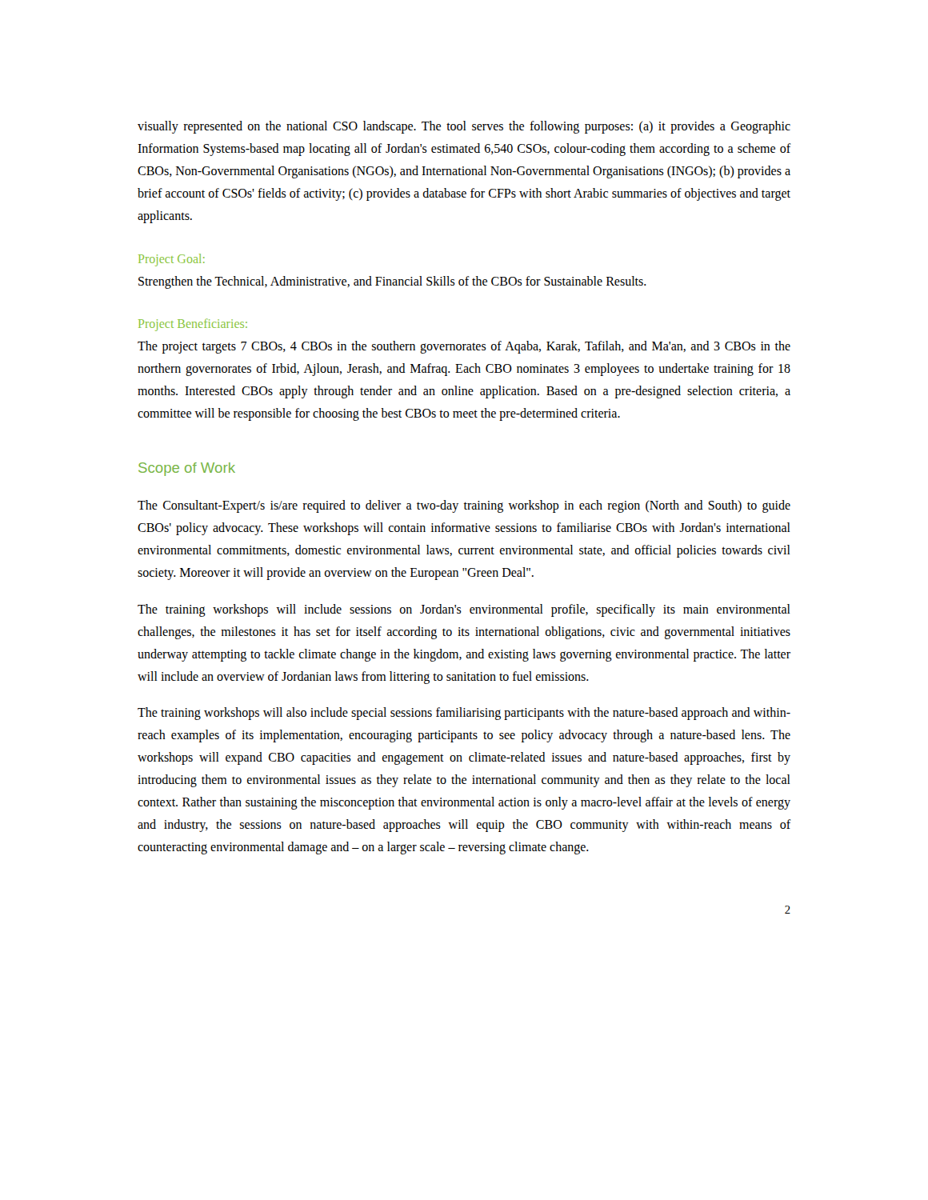visually represented on the national CSO landscape. The tool serves the following purposes: (a) it provides a Geographic Information Systems-based map locating all of Jordan's estimated 6,540 CSOs, colour-coding them according to a scheme of CBOs, Non-Governmental Organisations (NGOs), and International Non-Governmental Organisations (INGOs); (b) provides a brief account of CSOs' fields of activity; (c) provides a database for CFPs with short Arabic summaries of objectives and target applicants.
Project Goal:
Strengthen the Technical, Administrative, and Financial Skills of the CBOs for Sustainable Results.
Project Beneficiaries:
The project targets 7 CBOs, 4 CBOs in the southern governorates of Aqaba, Karak, Tafilah, and Ma'an, and 3 CBOs in the northern governorates of Irbid, Ajloun, Jerash, and Mafraq. Each CBO nominates 3 employees to undertake training for 18 months. Interested CBOs apply through tender and an online application. Based on a pre-designed selection criteria, a committee will be responsible for choosing the best CBOs to meet the pre-determined criteria.
Scope of Work
The Consultant-Expert/s is/are required to deliver a two-day training workshop in each region (North and South) to guide CBOs' policy advocacy. These workshops will contain informative sessions to familiarise CBOs with Jordan's international environmental commitments, domestic environmental laws, current environmental state, and official policies towards civil society. Moreover it will provide an overview on the European "Green Deal".
The training workshops will include sessions on Jordan's environmental profile, specifically its main environmental challenges, the milestones it has set for itself according to its international obligations, civic and governmental initiatives underway attempting to tackle climate change in the kingdom, and existing laws governing environmental practice. The latter will include an overview of Jordanian laws from littering to sanitation to fuel emissions.
The training workshops will also include special sessions familiarising participants with the nature-based approach and within-reach examples of its implementation, encouraging participants to see policy advocacy through a nature-based lens. The workshops will expand CBO capacities and engagement on climate-related issues and nature-based approaches, first by introducing them to environmental issues as they relate to the international community and then as they relate to the local context. Rather than sustaining the misconception that environmental action is only a macro-level affair at the levels of energy and industry, the sessions on nature-based approaches will equip the CBO community with within-reach means of counteracting environmental damage and – on a larger scale – reversing climate change.
2